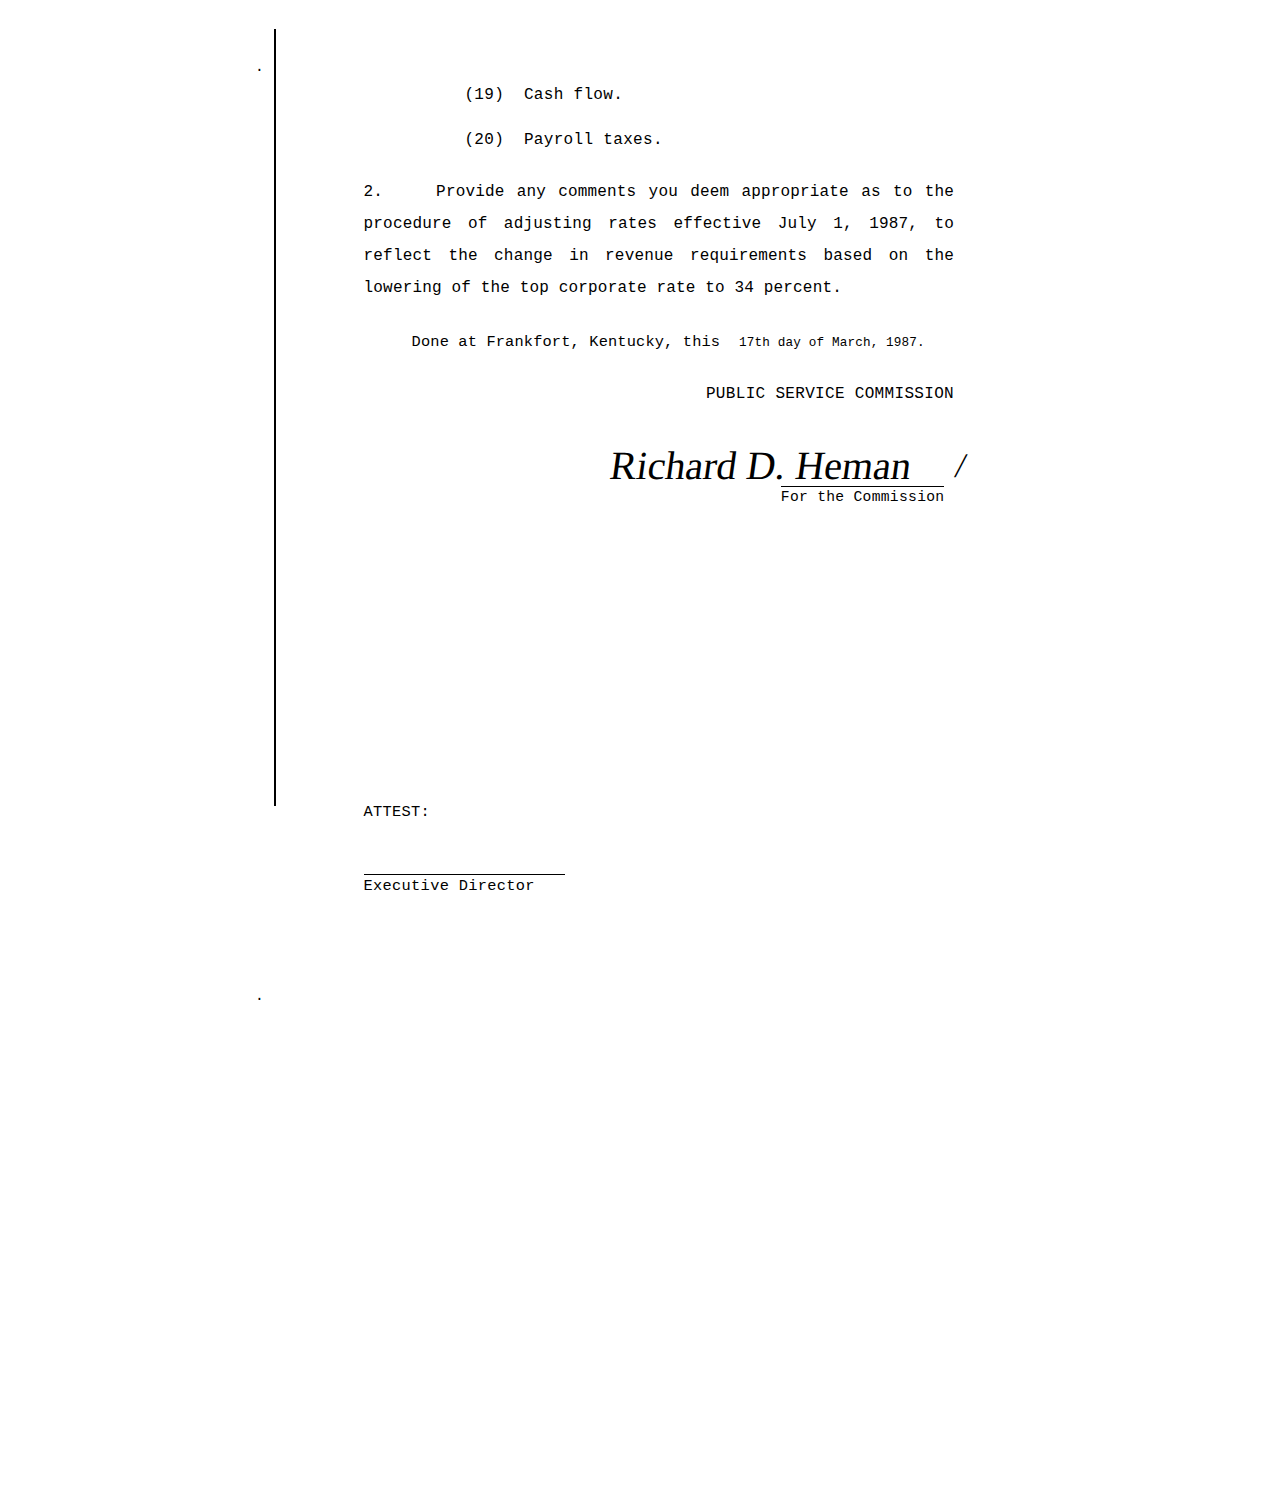.
.
(19) Cash flow.
(20) Payroll taxes.
2. Provide any comments you deem appropriate as to the procedure of adjusting rates effective July 1, 1987, to reflect the change in revenue requirements based on the lowering of the top corporate rate to 34 percent.
Done at Frankfort, Kentucky, this 17th day of March, 1987.
PUBLIC SERVICE COMMISSION
Richard D. Heman
For the Commission/
ATTEST:
Executive Director